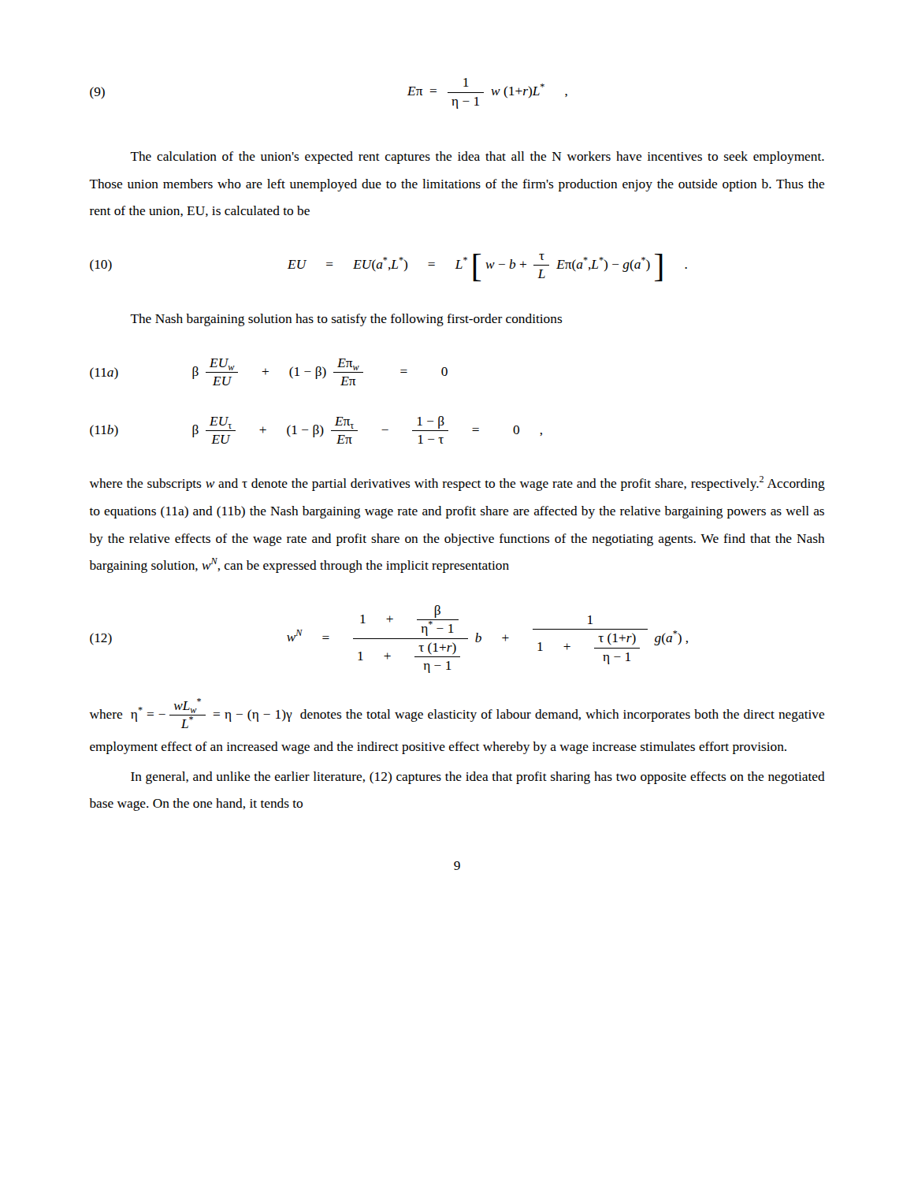(9)
Eπ = 1 η − 1 w (1+r)L* ,
The calculation of the union's expected rent captures the idea that all the N workers have incentives to seek employment. Those union members who are left unemployed due to the limitations of the firm's production enjoy the outside option b. Thus the rent of the union, EU, is calculated to be
(10)
EU = EU(a*,L*) = L* [ w − b + τL Eπ(a*,L*) − g(a*) ] .
The Nash bargaining solution has to satisfy the following first-order conditions
(11a)
β EUw EU + (1 − β) Eπw Eπ = 0
(11b)
β EUτ EU + (1 − β) Eπτ Eπ − 1 − β 1 − τ = 0 ,
where the subscripts w and τ denote the partial derivatives with respect to the wage rate and the profit share, respectively.2 According to equations (11a) and (11b) the Nash bargaining wage rate and profit share are affected by the relative bargaining powers as well as by the relative effects of the wage rate and profit share on the objective functions of the negotiating agents. We find that the Nash bargaining solution, wN, can be expressed through the implicit representation
(12)
wN = 1 + βη* − 1 1 + τ (1+r) η − 1 b + 1 1 + τ (1+r) η − 1 g(a*) ,
where η* = −wLw*L* = η − (η − 1)γ denotes the total wage elasticity of labour demand, which incorporates both the direct negative employment effect of an increased wage and the indirect positive effect whereby by a wage increase stimulates effort provision.
In general, and unlike the earlier literature, (12) captures the idea that profit sharing has two opposite effects on the negotiated base wage. On the one hand, it tends to
9